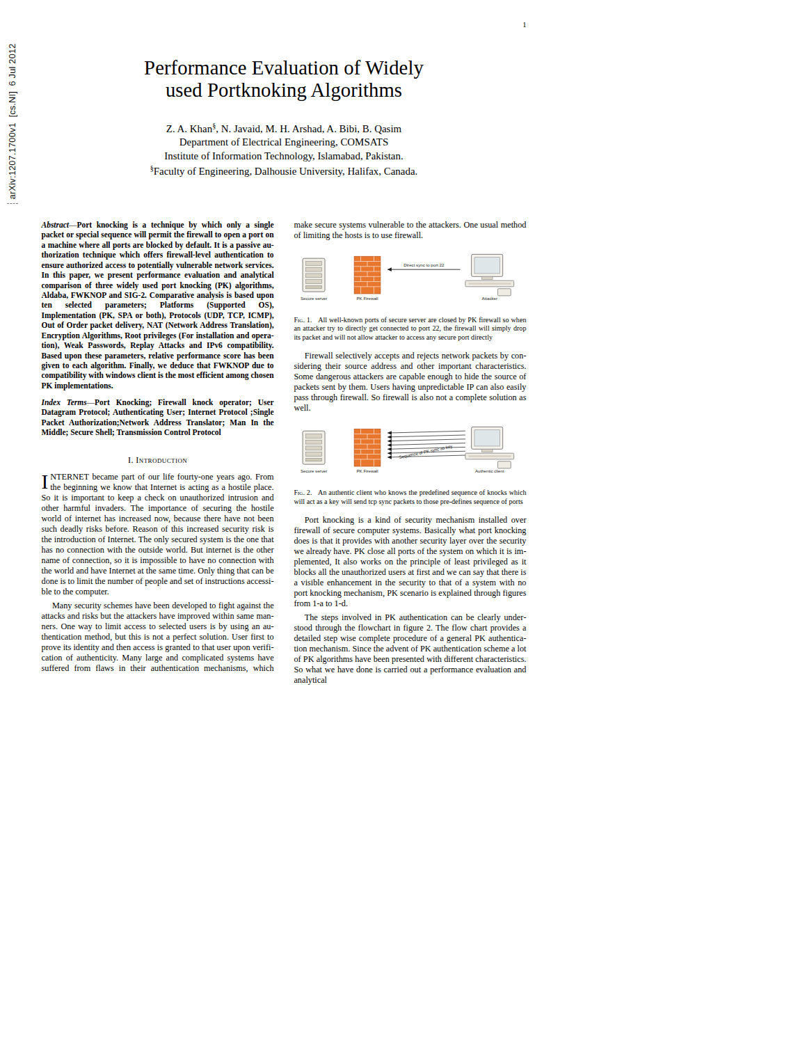1
arXiv:1207.1700v1 [cs.NI] 6 Jul 2012
Performance Evaluation of Widely
used Portknoking Algorithms
Z. A. Khan§, N. Javaid, M. H. Arshad, A. Bibi, B. Qasim Department of Electrical Engineering, COMSATS Institute of Information Technology, Islamabad, Pakistan. §Faculty of Engineering, Dalhousie University, Halifax, Canada.
Abstract—Port knocking is a technique by which only a single packet or special sequence will permit the firewall to open a port on a machine where all ports are blocked by default. It is a passive authorization technique which offers firewall-level authentication to ensure authorized access to potentially vulnerable network services. In this paper, we present performance evaluation and analytical comparison of three widely used port knocking (PK) algorithms, Aldaba, FWKNOP and SIG-2. Comparative analysis is based upon ten selected parameters; Platforms (Supported OS), Implementation (PK, SPA or both), Protocols (UDP, TCP, ICMP), Out of Order packet delivery, NAT (Network Address Translation), Encryption Algorithms, Root privileges (For installation and operation), Weak Passwords, Replay Attacks and IPv6 compatibility. Based upon these parameters, relative performance score has been given to each algorithm. Finally, we deduce that FWKNOP due to compatibility with windows client is the most efficient among chosen PK implementations.
Index Terms—Port Knocking; Firewall knock operator; User Datagram Protocol; Authenticating User; Internet Protocol ;Single Packet Authorization;Network Address Translator; Man In the Middle; Secure Shell; Transmission Control Protocol
I. Introduction
INTERNET became part of our life fourty-one years ago. From the beginning we know that Internet is acting as a hostile place. So it is important to keep a check on unauthorized intrusion and other harmful invaders. The importance of securing the hostile world of internet has increased now, because there have not been such deadly risks before. Reason of this increased security risk is the introduction of Internet. The only secured system is the one that has no connection with the outside world. But internet is the other name of connection, so it is impossible to have no connection with the world and have Internet at the same time. Only thing that can be done is to limit the number of people and set of instructions accessible to the computer.
Many security schemes have been developed to fight against the attacks and risks but the attackers have improved within same manners. One way to limit access to selected users is by using an authentication method, but this is not a perfect solution. User first to prove its identity and then access is granted to that user upon verification of authenticity. Many large and complicated systems have suffered from flaws in their authentication mechanisms, which make secure systems vulnerable to the attackers. One usual method of limiting the hosts is to use firewall.
Direct sync to port 22 Secure server PK Firewall Attacker
Fig. 1. All well-known ports of secure server are closed by PK firewall so when an attacker try to directly get connected to port 22, the firewall will simply drop its packet and will not allow attacker to access any secure port directly
Firewall selectively accepts and rejects network packets by considering their source address and other important characteristics. Some dangerous attackers are capable enough to hide the source of packets sent by them. Users having unpredictable IP can also easily pass through firewall. So firewall is also not a complete solution as well.
Sequence of PK sync as key Secure server PK Firewall Authentic client
Fig. 2. An authentic client who knows the predefined sequence of knocks which will act as a key will send tcp sync packets to those pre-defines sequence of ports
Port knocking is a kind of security mechanism installed over firewall of secure computer systems. Basically what port knocking does is that it provides with another security layer over the security we already have. PK close all ports of the system on which it is implemented, It also works on the principle of least privileged as it blocks all the unauthorized users at first and we can say that there is a visible enhancement in the security to that of a system with no port knocking mechanism, PK scenario is explained through figures from 1-a to 1-d.
The steps involved in PK authentication can be clearly understood through the flowchart in figure 2. The flow chart provides a detailed step wise complete procedure of a general PK authentication mechanism. Since the advent of PK authentication scheme a lot of PK algorithms have been presented with different characteristics. So what we have done is carried out a performance evaluation and analytical